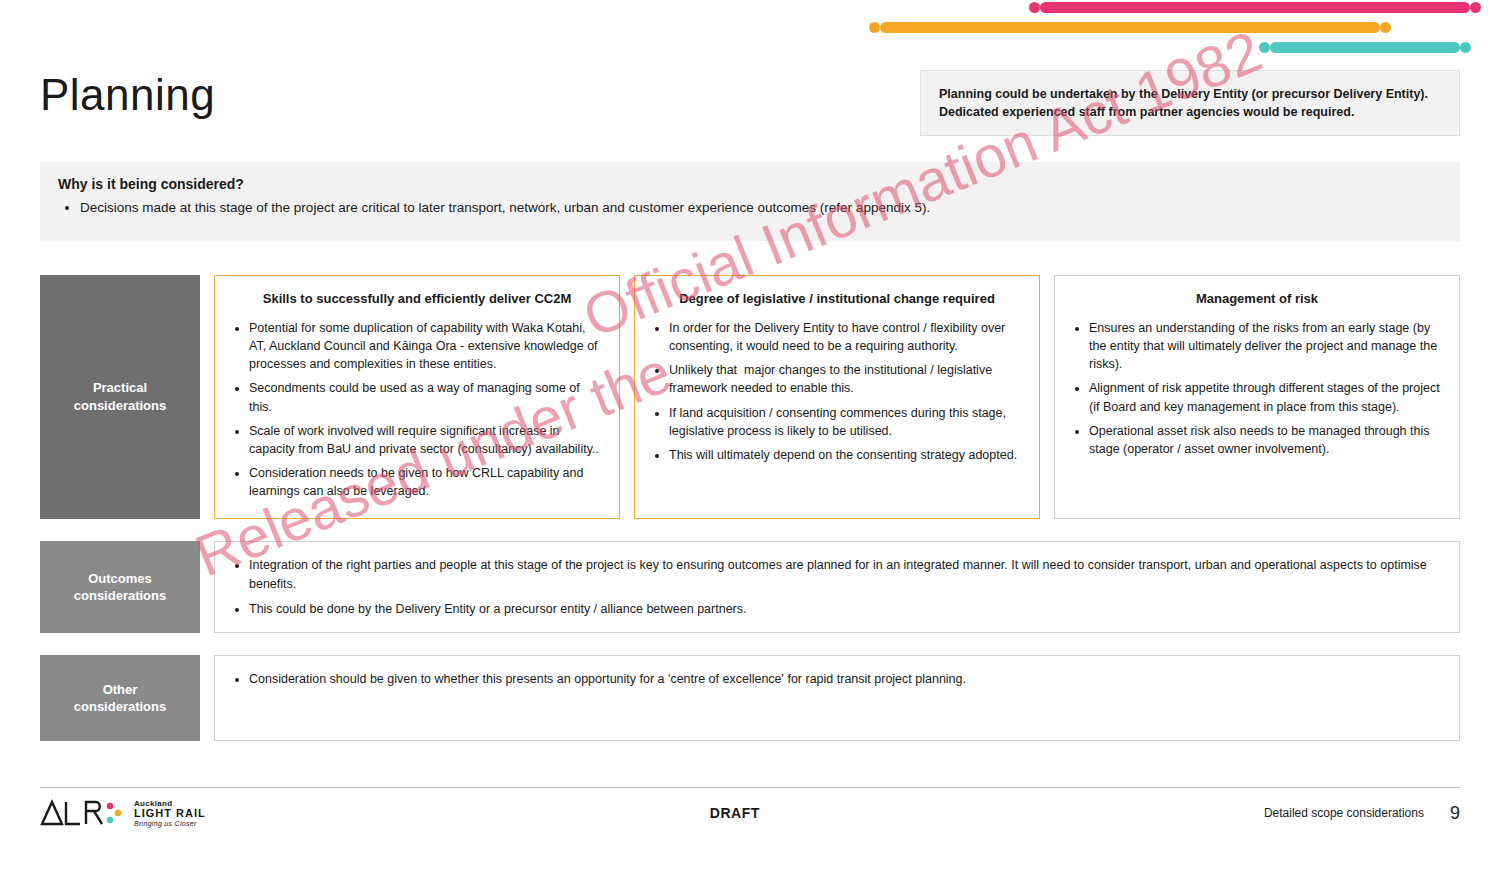Planning
Planning could be undertaken by the Delivery Entity (or precursor Delivery Entity). Dedicated experienced staff from partner agencies would be required.
Why is it being considered?
Decisions made at this stage of the project are critical to later transport, network, urban and customer experience outcomes (refer appendix 5).
Practical
considerations
Skills to successfully and efficiently deliver CC2M
Potential for some duplication of capability with Waka Kotahi, AT, Auckland Council and Kāinga Ora - extensive knowledge of processes and complexities in these entities.
Secondments could be used as a way of managing some of this.
Scale of work involved will require significant increase in capacity from BaU and private sector (consultancy) availability..
Consideration needs to be given to how CRLL capability and learnings can also be leveraged.
Degree of legislative / institutional change required
In order for the Delivery Entity to have control / flexibility over consenting, it would need to be a requiring authority.
Unlikely that major changes to the institutional / legislative framework needed to enable this.
If land acquisition / consenting commences during this stage, legislative process is likely to be utilised.
This will ultimately depend on the consenting strategy adopted.
Management of risk
Ensures an understanding of the risks from an early stage (by the entity that will ultimately deliver the project and manage the risks).
Alignment of risk appetite through different stages of the project (if Board and key management in place from this stage).
Operational asset risk also needs to be managed through this stage (operator / asset owner involvement).
Outcomes
considerations
Integration of the right parties and people at this stage of the project is key to ensuring outcomes are planned for in an integrated manner. It will need to consider transport, urban and operational aspects to optimise benefits.
This could be done by the Delivery Entity or a precursor entity / alliance between partners.
Other
considerations
Consideration should be given to whether this presents an opportunity for a 'centre of excellence' for rapid transit project planning.
Auckland
LIGHT RAIL
Bringing us Closer
DRAFT
Detailed scope considerations 9
Official Information Act 1982
Released under the